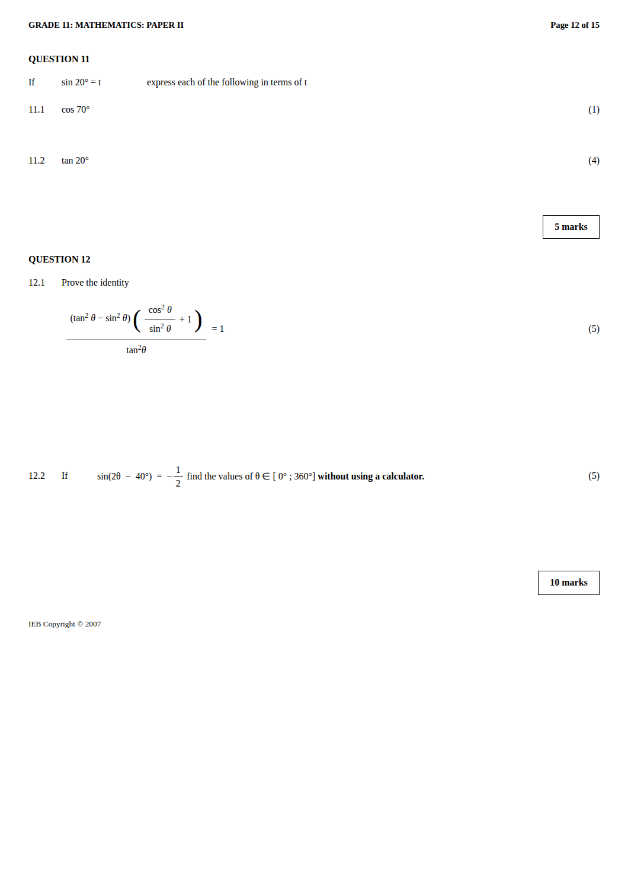GRADE 11: MATHEMATICS: PAPER II Page 12 of 15
QUESTION 11
If sin 20° = t express each of the following in terms of t
11.1 cos 70° (1)
11.2 tan 20° (4)
5 marks
QUESTION 12
12.1 Prove the identity
(tan2 θ − sin2 θ) ( cos2 θ sin2 θ + 1 ) tan2θ
= 1 (5)
12.2 If sin(2θ − 40°) = −12 find the values of θ ∈ [ 0° ; 360°] without using a calculator. (5)
10 marks
IEB Copyright © 2007